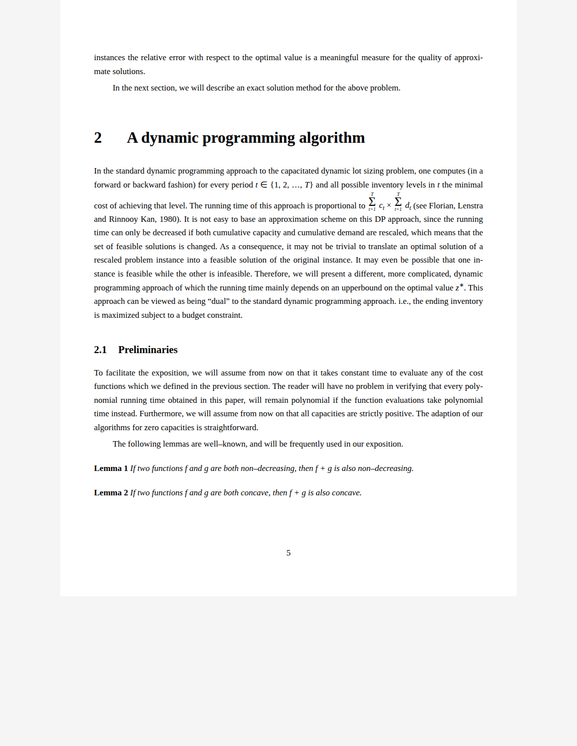instances the relative error with respect to the optimal value is a meaningful measure for the quality of approximate solutions.
In the next section, we will describe an exact solution method for the above problem.
2 A dynamic programming algorithm
In the standard dynamic programming approach to the capacitated dynamic lot sizing problem, one computes (in a forward or backward fashion) for every period t ∈ {1, 2, …, T} and all possible inventory levels in t the minimal cost of achieving that level. The running time of this approach is proportional to TΣt=1 ct × TΣt=1 dt (see Florian, Lenstra and Rinnooy Kan, 1980). It is not easy to base an approximation scheme on this DP approach, since the running time can only be decreased if both cumulative capacity and cumulative demand are rescaled, which means that the set of feasible solutions is changed. As a consequence, it may not be trivial to translate an optimal solution of a rescaled problem instance into a feasible solution of the original instance. It may even be possible that one instance is feasible while the other is infeasible. Therefore, we will present a different, more complicated, dynamic programming approach of which the running time mainly depends on an upperbound on the optimal value z∗. This approach can be viewed as being “dual” to the standard dynamic programming approach. i.e., the ending inventory is maximized subject to a budget constraint.
2.1 Preliminaries
To facilitate the exposition, we will assume from now on that it takes constant time to evaluate any of the cost functions which we defined in the previous section. The reader will have no problem in verifying that every polynomial running time obtained in this paper, will remain polynomial if the function evaluations take polynomial time instead. Furthermore, we will assume from now on that all capacities are strictly positive. The adaption of our algorithms for zero capacities is straightforward.
The following lemmas are well–known, and will be frequently used in our exposition.
Lemma 1 If two functions f and g are both non–decreasing, then f + g is also non–decreasing.
Lemma 2 If two functions f and g are both concave, then f + g is also concave.
5